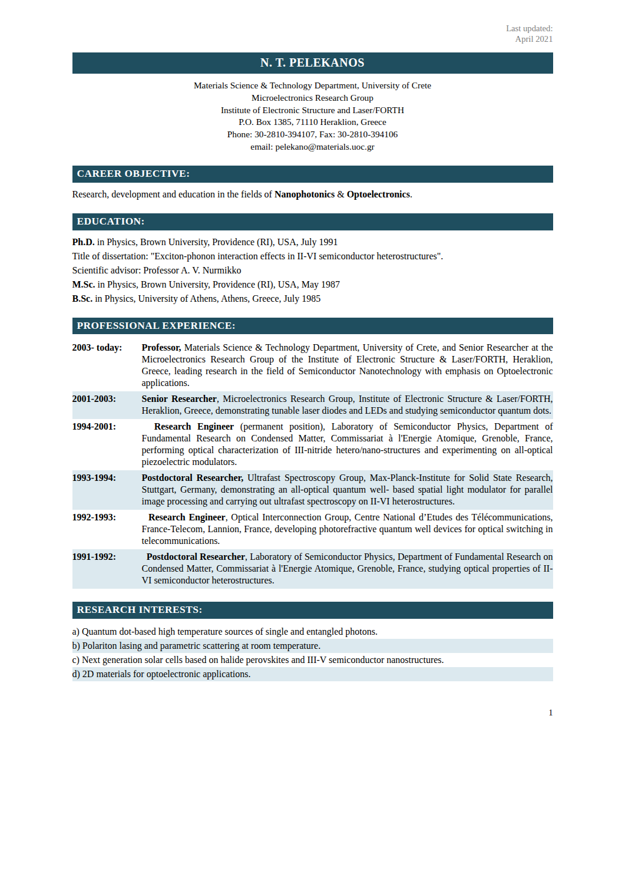Last updated:
April 2021
N. T. PELEKANOS
Materials Science & Technology Department, University of Crete
Microelectronics Research Group
Institute of Electronic Structure and Laser/FORTH
P.O. Box 1385, 71110 Heraklion, Greece
Phone: 30-2810-394107, Fax: 30-2810-394106
email: pelekano@materials.uoc.gr
Career Objective:
Research, development and education in the fields of Nanophotonics & Optoelectronics.
Education:
Ph.D. in Physics, Brown University, Providence (RI), USA, July 1991
Title of dissertation: "Exciton-phonon interaction effects in II-VI semiconductor heterostructures".
Scientific advisor: Professor A. V. Nurmikko
M.Sc. in Physics, Brown University, Providence (RI), USA, May 1987
B.Sc. in Physics, University of Athens, Athens, Greece, July 1985
Professional Experience:
| 2003- today: | Professor, Materials Science & Technology Department, University of Crete, and Senior Researcher at the Microelectronics Research Group of the Institute of Electronic Structure & Laser/FORTH, Heraklion, Greece, leading research in the field of Semiconductor Nanotechnology with emphasis on Optoelectronic applications. |
| 2001-2003: | Senior Researcher , Microelectronics Research Group, Institute of Electronic Structure & Laser/FORTH, Heraklion, Greece, demonstrating tunable laser diodes and LEDs and studying semiconductor quantum dots. |
| 1994-2001: | Research Engineer (permanent position), Laboratory of Semiconductor Physics, Department of Fundamental Research on Condensed Matter, Commissariat à l'Energie Atomique, Grenoble, France, performing optical characterization of III-nitride hetero/nano-structures and experimenting on all-optical piezoelectric modulators. |
| 1993-1994: | Postdoctoral Researcher, Ultrafast Spectroscopy Group, Max-Planck-Institute for Solid State Research, Stuttgart, Germany, demonstrating an all-optical quantum well- based spatial light modulator for parallel image processing and carrying out ultrafast spectroscopy on II-VI heterostructures. |
| 1992-1993: | Research Engineer , Optical Interconnection Group, Centre National d’Etudes des Télécommunications, France-Telecom, Lannion, France, developing photorefractive quantum well devices for optical switching in telecommunications. |
| 1991-1992: | Postdoctoral Researcher , Laboratory of Semiconductor Physics, Department of Fundamental Research on Condensed Matter, Commissariat à l'Energie Atomique, Grenoble, France, studying optical properties of II-VI semiconductor heterostructures. |
Research Interests:
a) Quantum dot-based high temperature sources of single and entangled photons.
b) Polariton lasing and parametric scattering at room temperature.
c) Next generation solar cells based on halide perovskites and III-V semiconductor nanostructures.
d) 2D materials for optoelectronic applications.
1